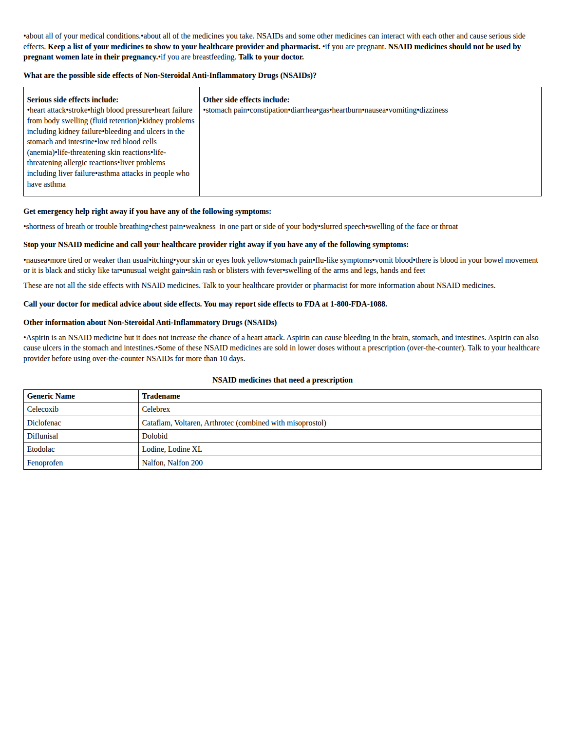•about all of your medical conditions.•about all of the medicines you take. NSAIDs and some other medicines can interact with each other and cause serious side effects. Keep a list of your medicines to show to your healthcare provider and pharmacist. •if you are pregnant. NSAID medicines should not be used by pregnant women late in their pregnancy.•if you are breastfeeding. Talk to your doctor.
What are the possible side effects of Non-Steroidal Anti-Inflammatory Drugs (NSAIDs)?
| Serious side effects include: •heart attack•stroke•high blood pressure•heart failure from body swelling (fluid retention)•kidney problems including kidney failure•bleeding and ulcers in the stomach and intestine•low red blood cells (anemia)•life-threatening skin reactions•life-threatening allergic reactions•liver problems including liver failure•asthma attacks in people who have asthma | Other side effects include: •stomach pain•constipation•diarrhea•gas•heartburn•nausea•vomiting•dizziness |
Get emergency help right away if you have any of the following symptoms:
•shortness of breath or trouble breathing•chest pain•weakness in one part or side of your body•slurred speech•swelling of the face or throat
Stop your NSAID medicine and call your healthcare provider right away if you have any of the following symptoms:
•nausea•more tired or weaker than usual•itching•your skin or eyes look yellow•stomach pain•flu-like symptoms•vomit blood•there is blood in your bowel movement or it is black and sticky like tar•unusual weight gain•skin rash or blisters with fever•swelling of the arms and legs, hands and feet
These are not all the side effects with NSAID medicines. Talk to your healthcare provider or pharmacist for more information about NSAID medicines.
Call your doctor for medical advice about side effects. You may report side effects to FDA at 1-800-FDA-1088.
Other information about Non-Steroidal Anti-Inflammatory Drugs (NSAIDs)
•Aspirin is an NSAID medicine but it does not increase the chance of a heart attack. Aspirin can cause bleeding in the brain, stomach, and intestines. Aspirin can also cause ulcers in the stomach and intestines.•Some of these NSAID medicines are sold in lower doses without a prescription (over-the-counter). Talk to your healthcare provider before using over-the-counter NSAIDs for more than 10 days.
NSAID medicines that need a prescription
| Generic Name | Tradename |
| --- | --- |
| Celecoxib | Celebrex |
| Diclofenac | Cataflam, Voltaren, Arthrotec (combined with misoprostol) |
| Diflunisal | Dolobid |
| Etodolac | Lodine, Lodine XL |
| Fenoprofen | Nalfon, Nalfon 200 |